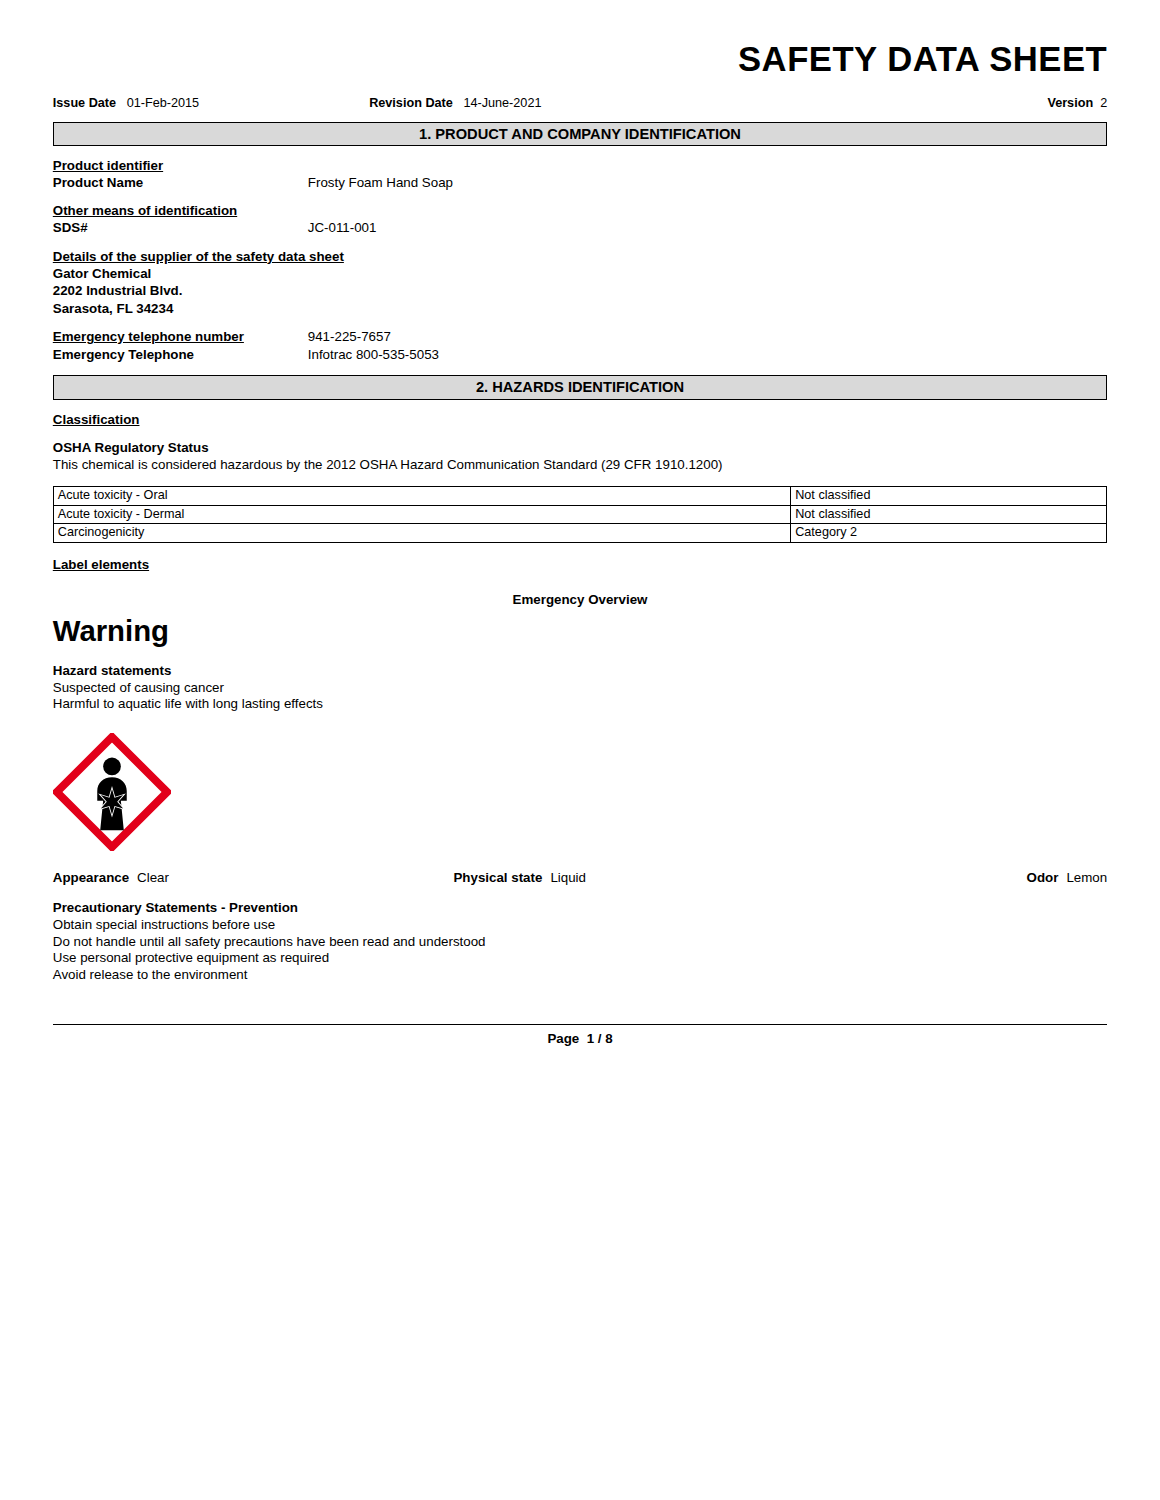SAFETY DATA SHEET
Issue Date 01-Feb-2015
Revision Date 14-June-2021
Version 2
1. PRODUCT AND COMPANY IDENTIFICATION
Product identifier
Product Name
Frosty Foam Hand Soap
Other means of identification
SDS#
JC-011-001
Details of the supplier of the safety data sheet
Gator Chemical
2202 Industrial Blvd.
Sarasota, FL 34234
Emergency telephone number
941-225-7657
Emergency Telephone
Infotrac 800-535-5053
2. HAZARDS IDENTIFICATION
Classification
OSHA Regulatory Status
This chemical is considered hazardous by the 2012 OSHA Hazard Communication Standard (29 CFR 1910.1200)
| Acute toxicity - Oral | Not classified |
| Acute toxicity - Dermal | Not classified |
| Carcinogenicity | Category 2 |
Label elements
Emergency Overview
Warning
Hazard statements
Suspected of causing cancer
Harmful to aquatic life with long lasting effects
Appearance Clear
Physical state Liquid
Odor Lemon
Precautionary Statements - Prevention
Obtain special instructions before use
Do not handle until all safety precautions have been read and understood
Use personal protective equipment as required
Avoid release to the environment
Page 1 / 8